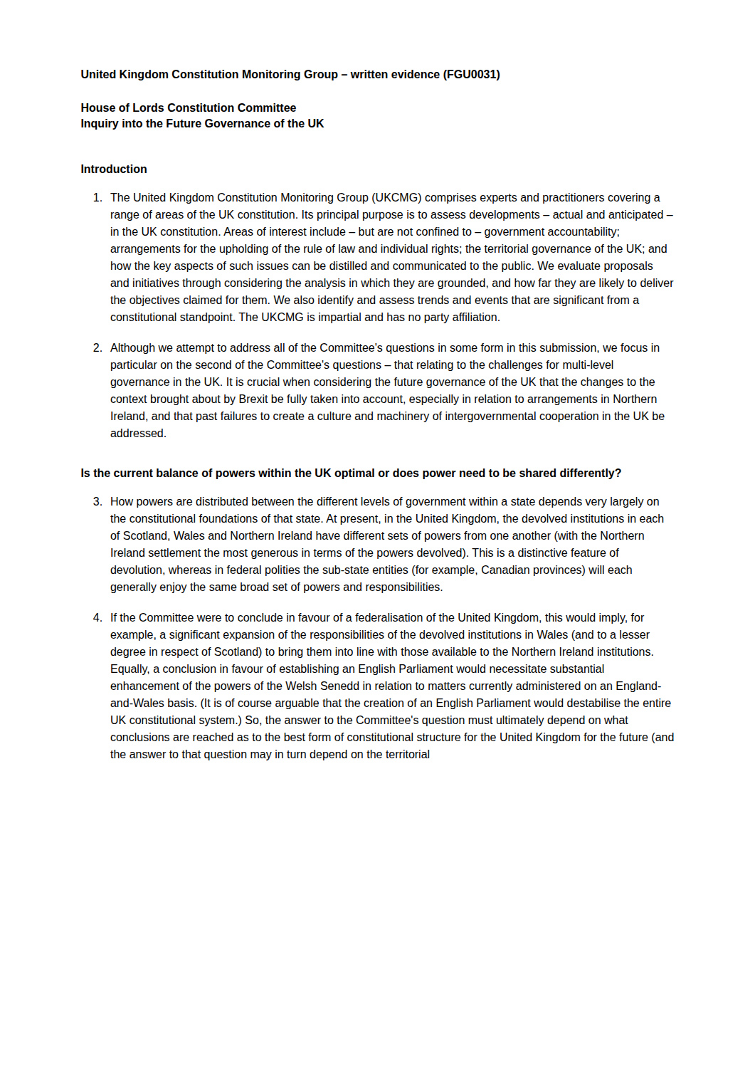United Kingdom Constitution Monitoring Group – written evidence (FGU0031)
House of Lords Constitution Committee
Inquiry into the Future Governance of the UK
Introduction
The United Kingdom Constitution Monitoring Group (UKCMG) comprises experts and practitioners covering a range of areas of the UK constitution. Its principal purpose is to assess developments – actual and anticipated – in the UK constitution. Areas of interest include – but are not confined to – government accountability; arrangements for the upholding of the rule of law and individual rights; the territorial governance of the UK; and how the key aspects of such issues can be distilled and communicated to the public. We evaluate proposals and initiatives through considering the analysis in which they are grounded, and how far they are likely to deliver the objectives claimed for them. We also identify and assess trends and events that are significant from a constitutional standpoint. The UKCMG is impartial and has no party affiliation.
Although we attempt to address all of the Committee's questions in some form in this submission, we focus in particular on the second of the Committee's questions – that relating to the challenges for multi-level governance in the UK. It is crucial when considering the future governance of the UK that the changes to the context brought about by Brexit be fully taken into account, especially in relation to arrangements in Northern Ireland, and that past failures to create a culture and machinery of intergovernmental cooperation in the UK be addressed.
Is the current balance of powers within the UK optimal or does power need to be shared differently?
How powers are distributed between the different levels of government within a state depends very largely on the constitutional foundations of that state. At present, in the United Kingdom, the devolved institutions in each of Scotland, Wales and Northern Ireland have different sets of powers from one another (with the Northern Ireland settlement the most generous in terms of the powers devolved). This is a distinctive feature of devolution, whereas in federal polities the sub-state entities (for example, Canadian provinces) will each generally enjoy the same broad set of powers and responsibilities.
If the Committee were to conclude in favour of a federalisation of the United Kingdom, this would imply, for example, a significant expansion of the responsibilities of the devolved institutions in Wales (and to a lesser degree in respect of Scotland) to bring them into line with those available to the Northern Ireland institutions. Equally, a conclusion in favour of establishing an English Parliament would necessitate substantial enhancement of the powers of the Welsh Senedd in relation to matters currently administered on an England-and-Wales basis. (It is of course arguable that the creation of an English Parliament would destabilise the entire UK constitutional system.) So, the answer to the Committee's question must ultimately depend on what conclusions are reached as to the best form of constitutional structure for the United Kingdom for the future (and the answer to that question may in turn depend on the territorial